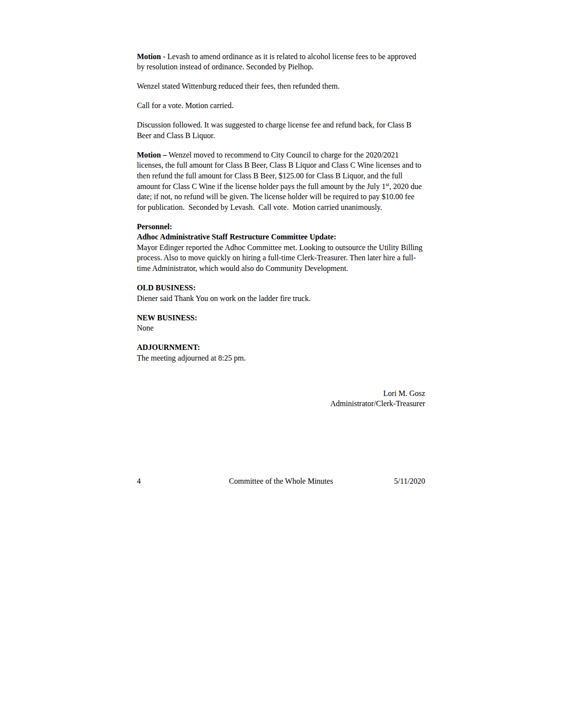Motion - Levash to amend ordinance as it is related to alcohol license fees to be approved by resolution instead of ordinance. Seconded by Pielhop.
Wenzel stated Wittenburg reduced their fees, then refunded them.
Call for a vote. Motion carried.
Discussion followed. It was suggested to charge license fee and refund back, for Class B Beer and Class B Liquor.
Motion – Wenzel moved to recommend to City Council to charge for the 2020/2021 licenses, the full amount for Class B Beer, Class B Liquor and Class C Wine licenses and to then refund the full amount for Class B Beer, $125.00 for Class B Liquor, and the full amount for Class C Wine if the license holder pays the full amount by the July 1st, 2020 due date; if not, no refund will be given. The license holder will be required to pay $10.00 fee for publication. Seconded by Levash. Call vote. Motion carried unanimously.
Personnel:
Adhoc Administrative Staff Restructure Committee Update:
Mayor Edinger reported the Adhoc Committee met. Looking to outsource the Utility Billing process. Also to move quickly on hiring a full-time Clerk-Treasurer. Then later hire a full-time Administrator, which would also do Community Development.
OLD BUSINESS:
Diener said Thank You on work on the ladder fire truck.
NEW BUSINESS:
None
ADJOURNMENT:
The meeting adjourned at 8:25 pm.
Lori M. Gosz
Administrator/Clerk-Treasurer
4
Committee of the Whole Minutes
5/11/2020